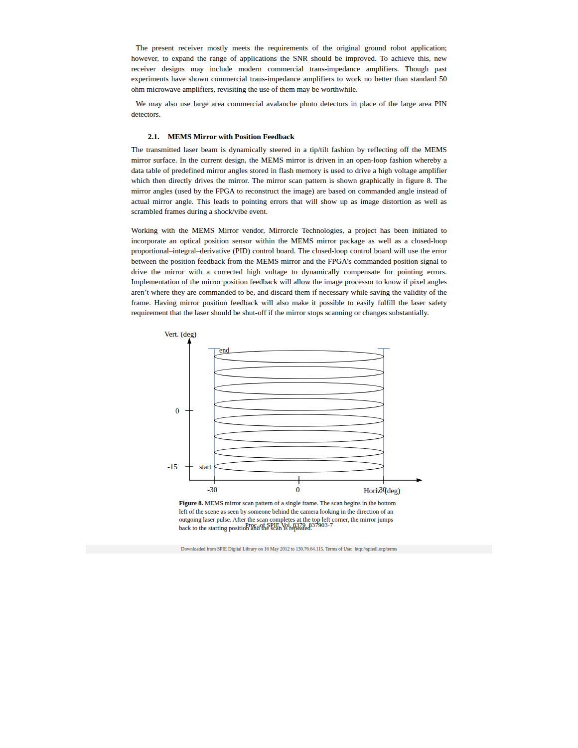The present receiver mostly meets the requirements of the original ground robot application; however, to expand the range of applications the SNR should be improved. To achieve this, new receiver designs may include modern commercial trans-impedance amplifiers. Though past experiments have shown commercial trans-impedance amplifiers to work no better than standard 50 ohm microwave amplifiers, revisiting the use of them may be worthwhile.
We may also use large area commercial avalanche photo detectors in place of the large area PIN detectors.
2.1. MEMS Mirror with Position Feedback
The transmitted laser beam is dynamically steered in a tip/tilt fashion by reflecting off the MEMS mirror surface. In the current design, the MEMS mirror is driven in an open-loop fashion whereby a data table of predefined mirror angles stored in flash memory is used to drive a high voltage amplifier which then directly drives the mirror. The mirror scan pattern is shown graphically in figure 8. The mirror angles (used by the FPGA to reconstruct the image) are based on commanded angle instead of actual mirror angle. This leads to pointing errors that will show up as image distortion as well as scrambled frames during a shock/vibe event.
Working with the MEMS Mirror vendor, Mirrorcle Technologies, a project has been initiated to incorporate an optical position sensor within the MEMS mirror package as well as a closed-loop proportional–integral–derivative (PID) control board. The closed-loop control board will use the error between the position feedback from the MEMS mirror and the FPGA’s commanded position signal to drive the mirror with a corrected high voltage to dynamically compensate for pointing errors. Implementation of the mirror position feedback will allow the image processor to know if pixel angles aren’t where they are commanded to be, and discard them if necessary while saving the validity of the frame. Having mirror position feedback will also make it possible to easily fulfill the laser safety requirement that the laser should be shut-off if the mirror stops scanning or changes substantially.
Vert. (deg) Horiz. (deg) 0 -15 -30 0 +30 end start
Figure 8. MEMS mirror scan pattern of a single frame. The scan begins in the bottom left of the scene as seen by someone behind the camera looking in the direction of an outgoing laser pulse. After the scan completes at the top left corner, the mirror jumps back to the starting position and the scan is repeated.
Proc. of SPIE Vol. 8379 837903-7
Downloaded from SPIE Digital Library on 16 May 2012 to 130.76.64.115. Terms of Use: http://spiedl.org/terms